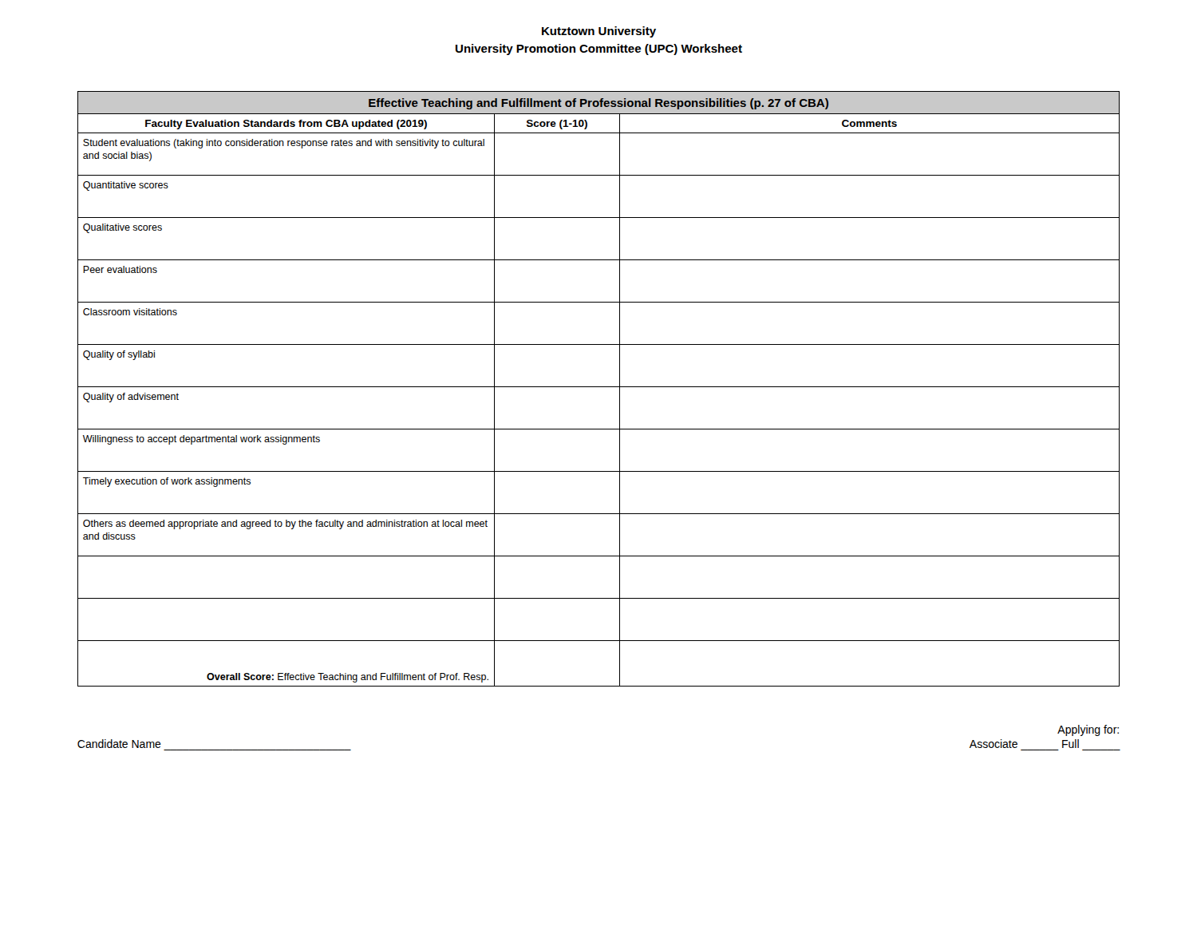Kutztown University
University Promotion Committee (UPC) Worksheet
| Effective Teaching and Fulfillment of Professional Responsibilities (p. 27 of CBA) |
| --- |
| Faculty Evaluation Standards from CBA updated (2019) | Score (1-10) | Comments |
| Student evaluations (taking into consideration response rates and with sensitivity to cultural and social bias) | | |
| Quantitative scores | | |
| Qualitative scores | | |
| Peer evaluations | | |
| Classroom visitations | | |
| Quality of syllabi | | |
| Quality of advisement | | |
| Willingness to accept departmental work assignments | | |
| Timely execution of work assignments | | |
| Others as deemed appropriate and agreed to by the faculty and administration at local meet and discuss | | |
| Overall Score: Effective Teaching and Fulfillment of Prof. Resp. | | |
Applying for:
Candidate Name ______________________________
Associate ______ Full ______